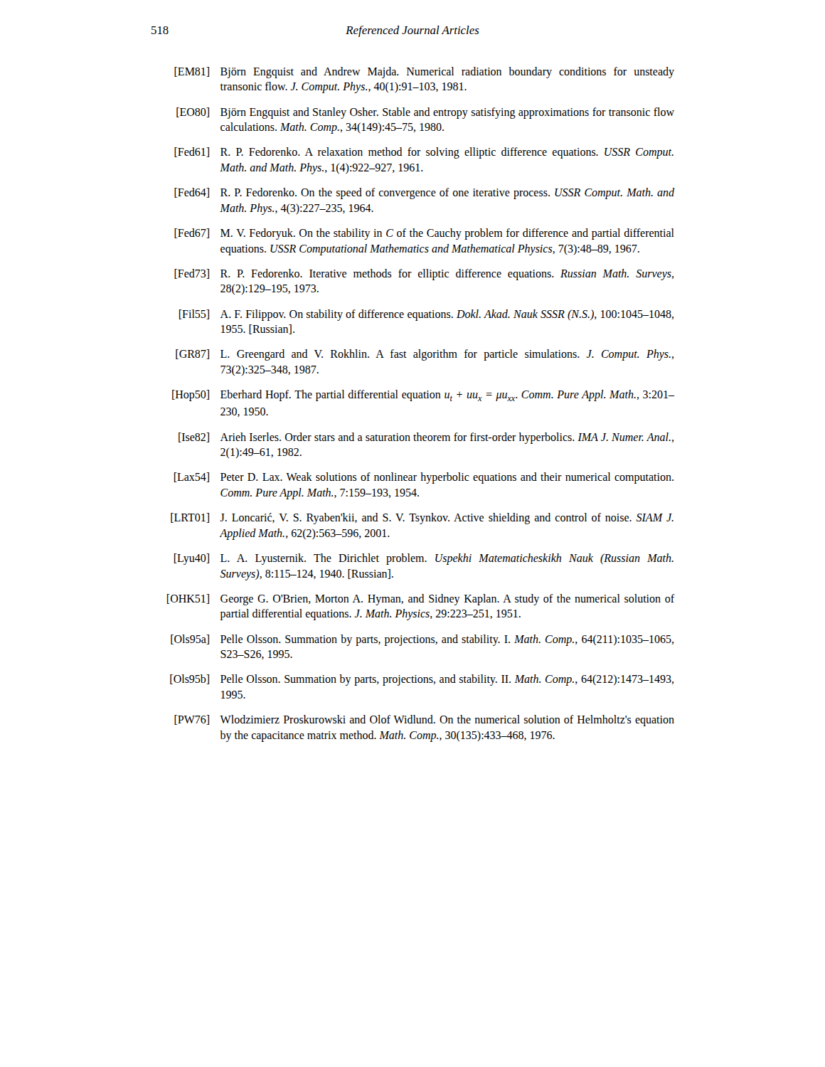518 Referenced Journal Articles
[EM81]
Björn Engquist and Andrew Majda. Numerical radiation boundary conditions for unsteady transonic flow. J. Comput. Phys., 40(1):91–103, 1981.
[EO80]
Björn Engquist and Stanley Osher. Stable and entropy satisfying approximations for transonic flow calculations. Math. Comp., 34(149):45–75, 1980.
[Fed61]
R. P. Fedorenko. A relaxation method for solving elliptic difference equations. USSR Comput. Math. and Math. Phys., 1(4):922–927, 1961.
[Fed64]
R. P. Fedorenko. On the speed of convergence of one iterative process. USSR Comput. Math. and Math. Phys., 4(3):227–235, 1964.
[Fed67]
M. V. Fedoryuk. On the stability in C of the Cauchy problem for difference and partial differential equations. USSR Computational Mathematics and Mathematical Physics, 7(3):48–89, 1967.
[Fed73]
R. P. Fedorenko. Iterative methods for elliptic difference equations. Russian Math. Surveys, 28(2):129–195, 1973.
[Fil55]
A. F. Filippov. On stability of difference equations. Dokl. Akad. Nauk SSSR (N.S.), 100:1045–1048, 1955. [Russian].
[GR87]
L. Greengard and V. Rokhlin. A fast algorithm for particle simulations. J. Comput. Phys., 73(2):325–348, 1987.
[Hop50]
Eberhard Hopf. The partial differential equation ut + uux = μuxx. Comm. Pure Appl. Math., 3:201–230, 1950.
[Ise82]
Arieh Iserles. Order stars and a saturation theorem for first-order hyperbolics. IMA J. Numer. Anal., 2(1):49–61, 1982.
[Lax54]
Peter D. Lax. Weak solutions of nonlinear hyperbolic equations and their numerical computation. Comm. Pure Appl. Math., 7:159–193, 1954.
[LRT01]
J. Loncarić, V. S. Ryaben'kii, and S. V. Tsynkov. Active shielding and control of noise. SIAM J. Applied Math., 62(2):563–596, 2001.
[Lyu40]
L. A. Lyusternik. The Dirichlet problem. Uspekhi Matematicheskikh Nauk (Russian Math. Surveys), 8:115–124, 1940. [Russian].
[OHK51]
George G. O'Brien, Morton A. Hyman, and Sidney Kaplan. A study of the numerical solution of partial differential equations. J. Math. Physics, 29:223–251, 1951.
[Ols95a]
Pelle Olsson. Summation by parts, projections, and stability. I. Math. Comp., 64(211):1035–1065, S23–S26, 1995.
[Ols95b]
Pelle Olsson. Summation by parts, projections, and stability. II. Math. Comp., 64(212):1473–1493, 1995.
[PW76]
Wlodzimierz Proskurowski and Olof Widlund. On the numerical solution of Helmholtz's equation by the capacitance matrix method. Math. Comp., 30(135):433–468, 1976.